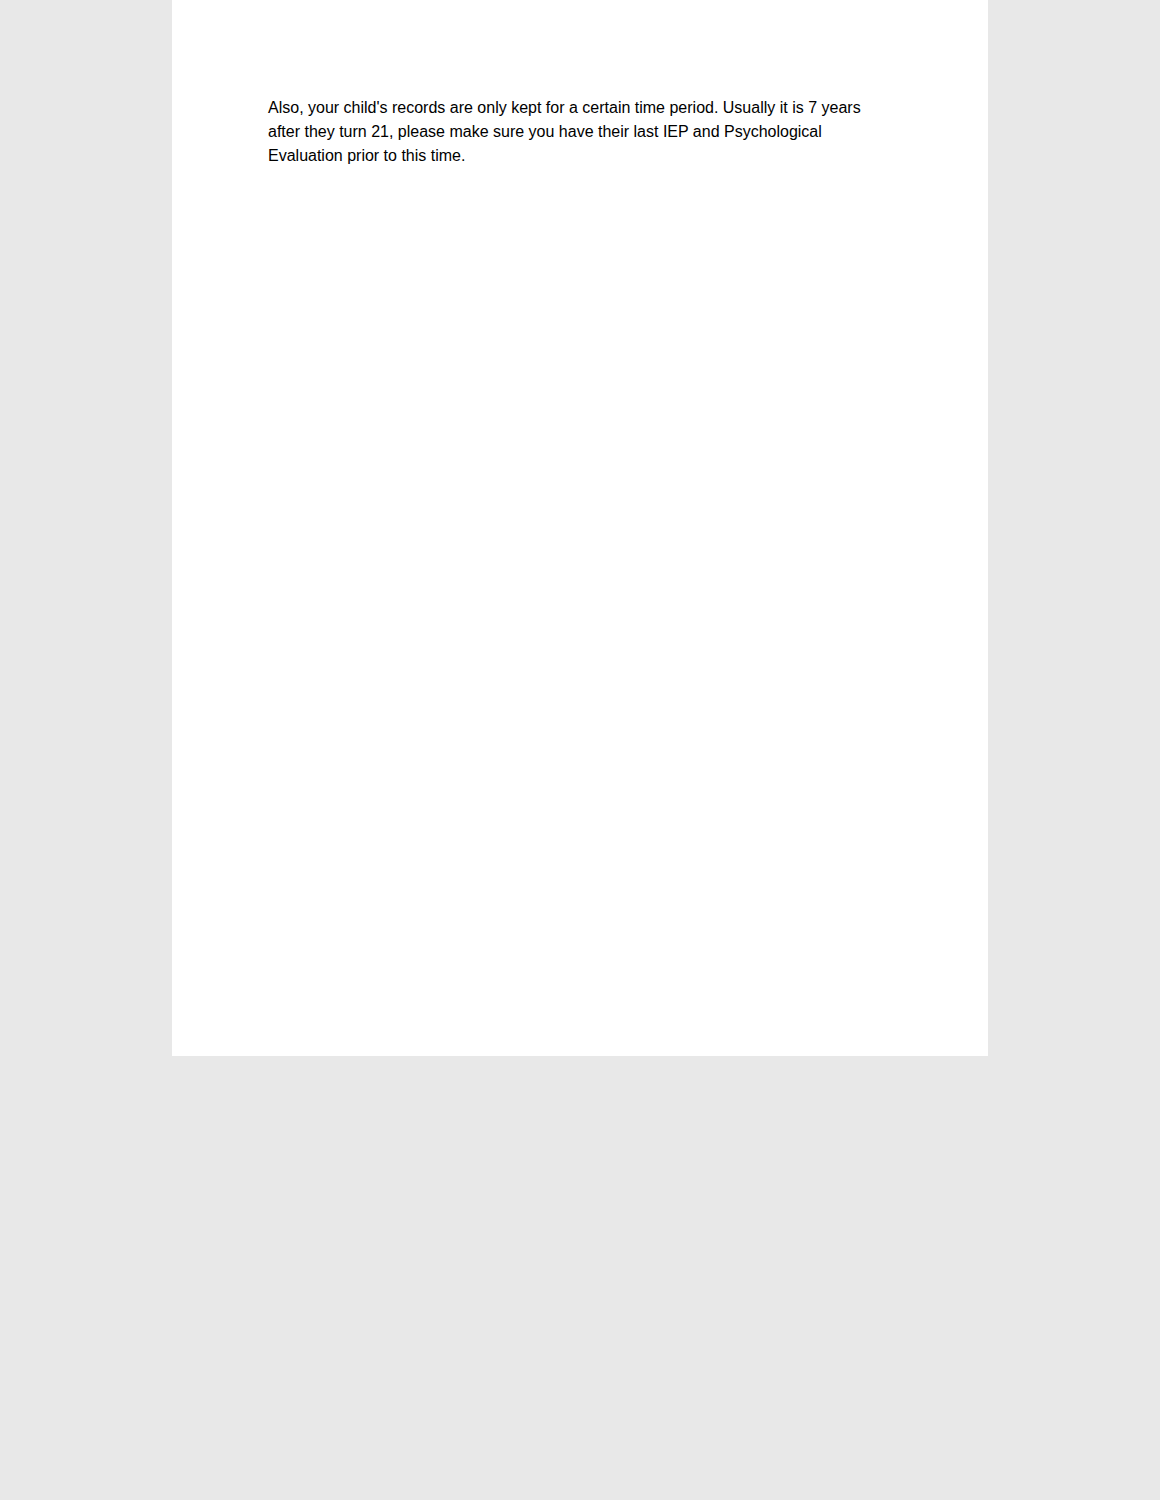Also, your child's records are only kept for a certain time period. Usually it is 7 years after they turn 21, please make sure you have their last IEP and Psychological Evaluation prior to this time.